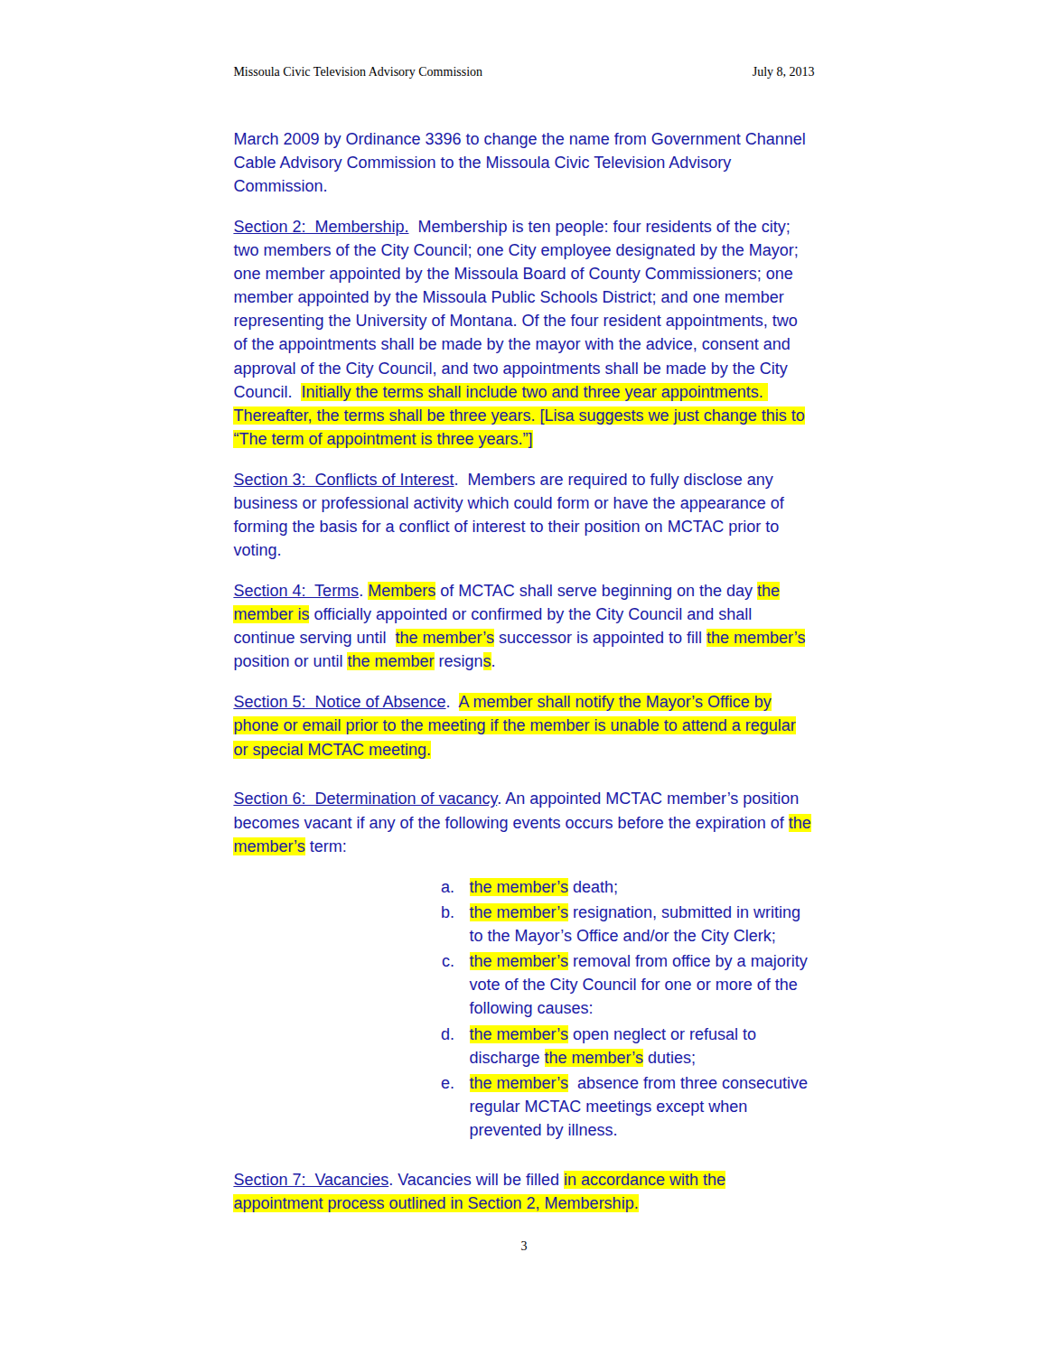Missoula Civic Television Advisory Commission July 8, 2013
March 2009 by Ordinance 3396 to change the name from Government Channel Cable Advisory Commission to the Missoula Civic Television Advisory Commission.
Section 2: Membership. Membership is ten people: four residents of the city; two members of the City Council; one City employee designated by the Mayor; one member appointed by the Missoula Board of County Commissioners; one member appointed by the Missoula Public Schools District; and one member representing the University of Montana. Of the four resident appointments, two of the appointments shall be made by the mayor with the advice, consent and approval of the City Council, and two appointments shall be made by the City Council. Initially the terms shall include two and three year appointments. Thereafter, the terms shall be three years. [Lisa suggests we just change this to “The term of appointment is three years.”]
Section 3: Conflicts of Interest. Members are required to fully disclose any business or professional activity which could form or have the appearance of forming the basis for a conflict of interest to their position on MCTAC prior to voting.
Section 4: Terms. Members of MCTAC shall serve beginning on the day the member is officially appointed or confirmed by the City Council and shall continue serving until the member’s successor is appointed to fill the member’s position or until the member resigns.
Section 5: Notice of Absence. A member shall notify the Mayor’s Office by phone or email prior to the meeting if the member is unable to attend a regular or special MCTAC meeting.
Section 6: Determination of vacancy. An appointed MCTAC member’s position becomes vacant if any of the following events occurs before the expiration of the member’s term:
the member’s death;
the member’s resignation, submitted in writing to the Mayor’s Office and/or the City Clerk;
the member’s removal from office by a majority vote of the City Council for one or more of the following causes:
the member’s open neglect or refusal to discharge the member’s duties;
the member’s absence from three consecutive regular MCTAC meetings except when prevented by illness.
Section 7: Vacancies. Vacancies will be filled in accordance with the appointment process outlined in Section 2, Membership.
3